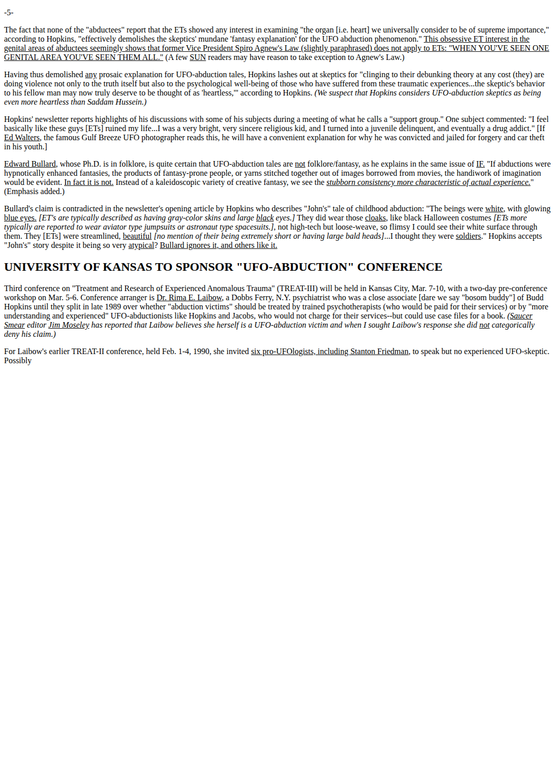-5-
The fact that none of the "abductees" report that the ETs showed any interest in examining "the organ [i.e. heart] we universally consider to be of supreme importance," according to Hopkins, "effectively demolishes the skeptics' mundane 'fantasy explanation' for the UFO abduction phenomenon." This obsessive ET interest in the genital areas of abductees seemingly shows that former Vice President Spiro Agnew's Law (slightly paraphrased) does not apply to ETs: "WHEN YOU'VE SEEN ONE GENITAL AREA YOU'VE SEEN THEM ALL." (A few SUN readers may have reason to take exception to Agnew's Law.)
Having thus demolished any prosaic explanation for UFO-abduction tales, Hopkins lashes out at skeptics for "clinging to their debunking theory at any cost (they) are doing violence not only to the truth itself but also to the psychological well-being of those who have suffered from these traumatic experiences...the skeptic's behavior to his fellow man may now truly deserve to be thought of as 'heartless,'" according to Hopkins. (We suspect that Hopkins considers UFO-abduction skeptics as being even more heartless than Saddam Hussein.)
Hopkins' newsletter reports highlights of his discussions with some of his subjects during a meeting of what he calls a "support group." One subject commented: "I feel basically like these guys [ETs] ruined my life...I was a very bright, very sincere religious kid, and I turned into a juvenile delinquent, and eventually a drug addict." [If Ed Walters, the famous Gulf Breeze UFO photographer reads this, he will have a convenient explanation for why he was convicted and jailed for forgery and car theft in his youth.]
Edward Bullard, whose Ph.D. is in folklore, is quite certain that UFO-abduction tales are not folklore/fantasy, as he explains in the same issue of IF. "If abductions were hypnotically enhanced fantasies, the products of fantasy-prone people, or yarns stitched together out of images borrowed from movies, the handiwork of imagination would be evident. In fact it is not. Instead of a kaleidoscopic variety of creative fantasy, we see the stubborn consistency more characteristic of actual experience." (Emphasis added.)
Bullard's claim is contradicted in the newsletter's opening article by Hopkins who describes "John's" tale of childhood abduction: "The beings were white, with glowing blue eyes. [ET's are typically described as having gray-color skins and large black eyes.] They did wear those cloaks, like black Halloween costumes [ETs more typically are reported to wear aviator type jumpsuits or astronaut type spacesuits.], not high-tech but loose-weave, so flimsy I could see their white surface through them. They [ETs] were streamlined, beautiful [no mention of their being extremely short or having large bald heads]...I thought they were soldiers." Hopkins accepts "John's" story despite it being so very atypical? Bullard ignores it, and others like it.
UNIVERSITY OF KANSAS TO SPONSOR "UFO-ABDUCTION" CONFERENCE
Third conference on "Treatment and Research of Experienced Anomalous Trauma" (TREAT-III) will be held in Kansas City, Mar. 7-10, with a two-day pre-conference workshop on Mar. 5-6. Conference arranger is Dr. Rima E. Laibow, a Dobbs Ferry, N.Y. psychiatrist who was a close associate [dare we say "bosom buddy"] of Budd Hopkins until they split in late 1989 over whether "abduction victims" should be treated by trained psychotherapists (who would be paid for their services) or by "more understanding and experienced" UFO-abductionists like Hopkins and Jacobs, who would not charge for their services--but could use case files for a book. (Saucer Smear editor Jim Moseley has reported that Laibow believes she herself is a UFO-abduction victim and when I sought Laibow's response she did not categorically deny his claim.)
For Laibow's earlier TREAT-II conference, held Feb. 1-4, 1990, she invited six pro-UFOlogists, including Stanton Friedman, to speak but no experienced UFO-skeptic. Possibly